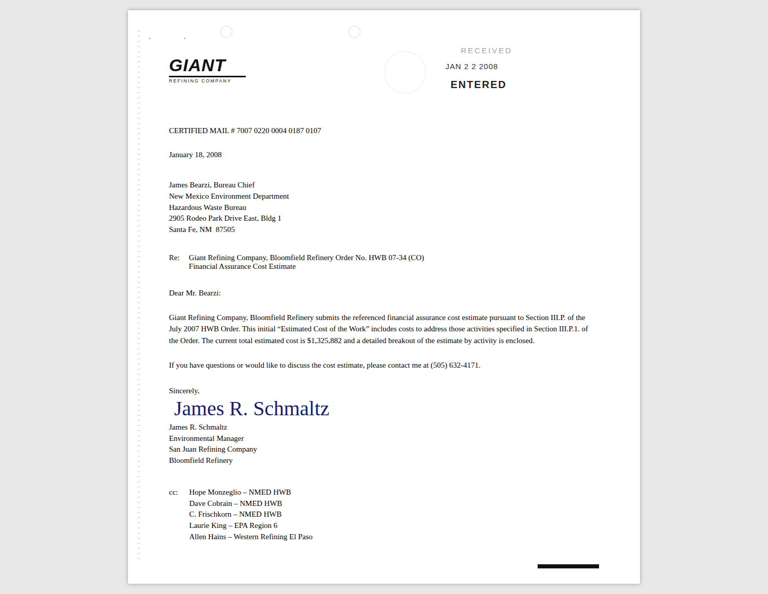· ·
GIANT
REFINING COMPANY
RECEIVED
JAN 2 2 2008
ENTERED
CERTIFIED MAIL # 7007 0220 0004 0187 0107
January 18, 2008
James Bearzi, Bureau Chief
New Mexico Environment Department
Hazardous Waste Bureau
2905 Rodeo Park Drive East, Bldg 1
Santa Fe, NM 87505
| Re: | Giant Refining Company, Bloomfield Refinery Order No. HWB 07-34 (CO) Financial Assurance Cost Estimate |
Dear Mr. Bearzi:
Giant Refining Company, Bloomfield Refinery submits the referenced financial assurance cost estimate pursuant to Section III.P. of the July 2007 HWB Order. This initial “Estimated Cost of the Work” includes costs to address those activities specified in Section III.P.1. of the Order. The current total estimated cost is $1,325,882 and a detailed breakout of the estimate by activity is enclosed.
If you have questions or would like to discuss the cost estimate, please contact me at (505) 632-4171.
Sincerely,
James R. Schmaltz
James R. Schmaltz
Environmental Manager
San Juan Refining Company
Bloomfield Refinery
| cc: | Hope Monzeglio – NMED HWB Dave Cobrain – NMED HWB C. Frischkorn – NMED HWB Laurie King – EPA Region 6 Allen Hains – Western Refining El Paso |